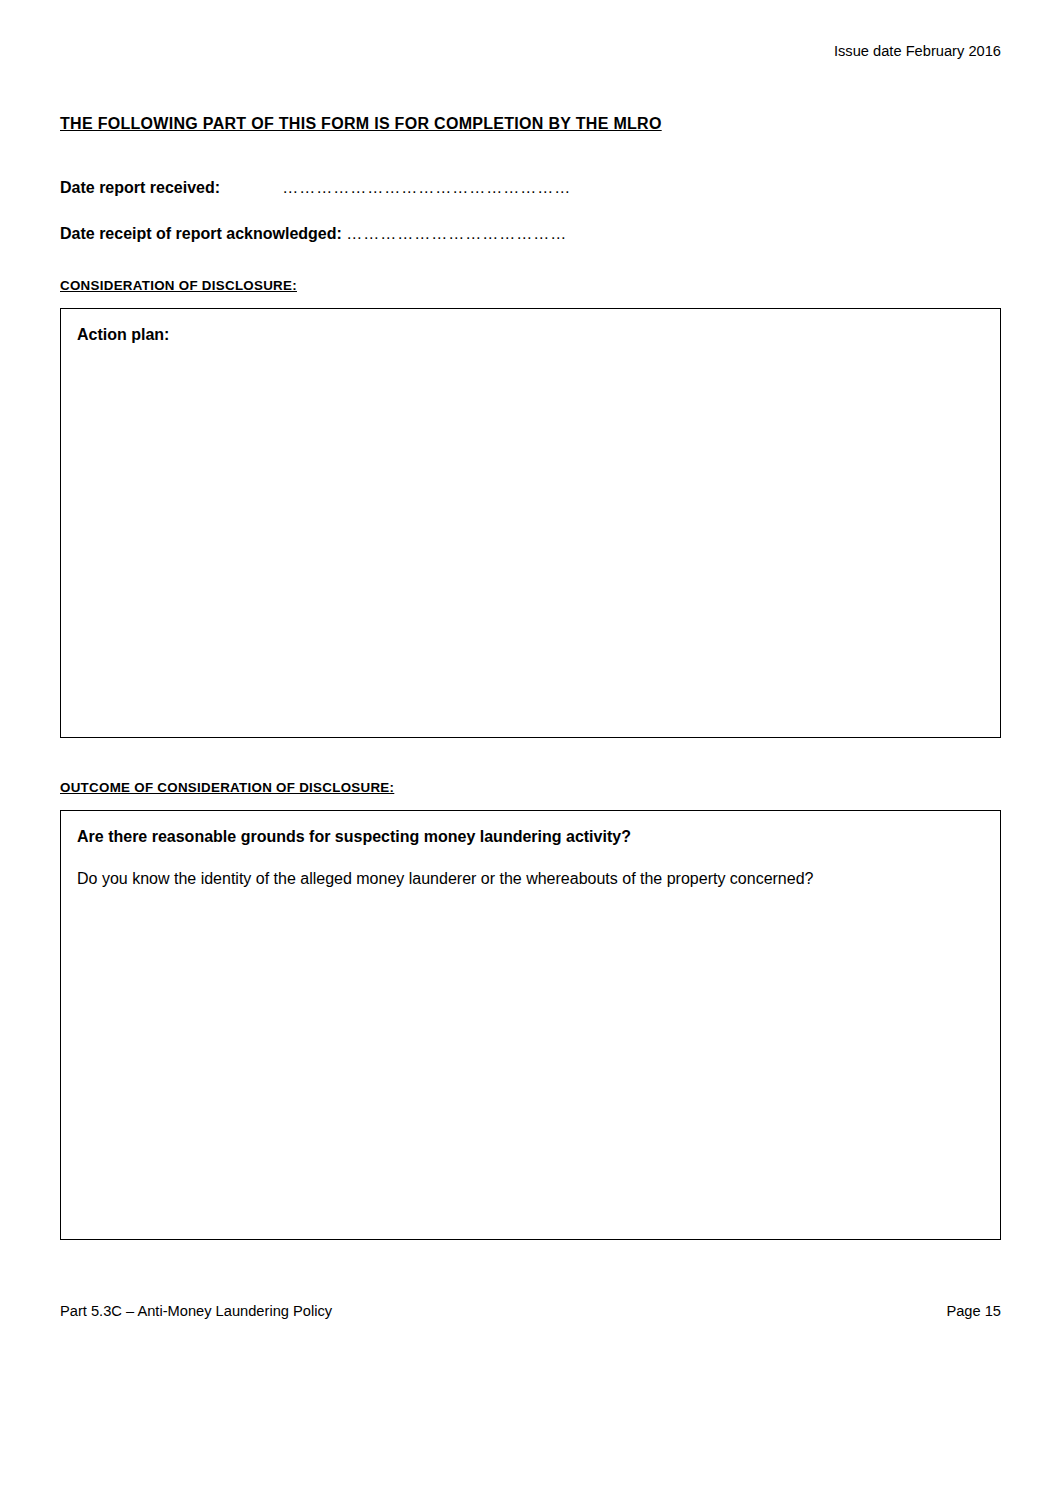Issue date February 2016
THE FOLLOWING PART OF THIS FORM IS FOR COMPLETION BY THE MLRO
Date report received: ……………………………………………
Date receipt of report acknowledged: …………………………………
Consideration of disclosure:
Action plan:
Outcome of consideration of disclosure:
Are there reasonable grounds for suspecting money laundering activity?
Do you know the identity of the alleged money launderer or the whereabouts of the property concerned?
Part 5.3C – Anti-Money Laundering Policy Page 15